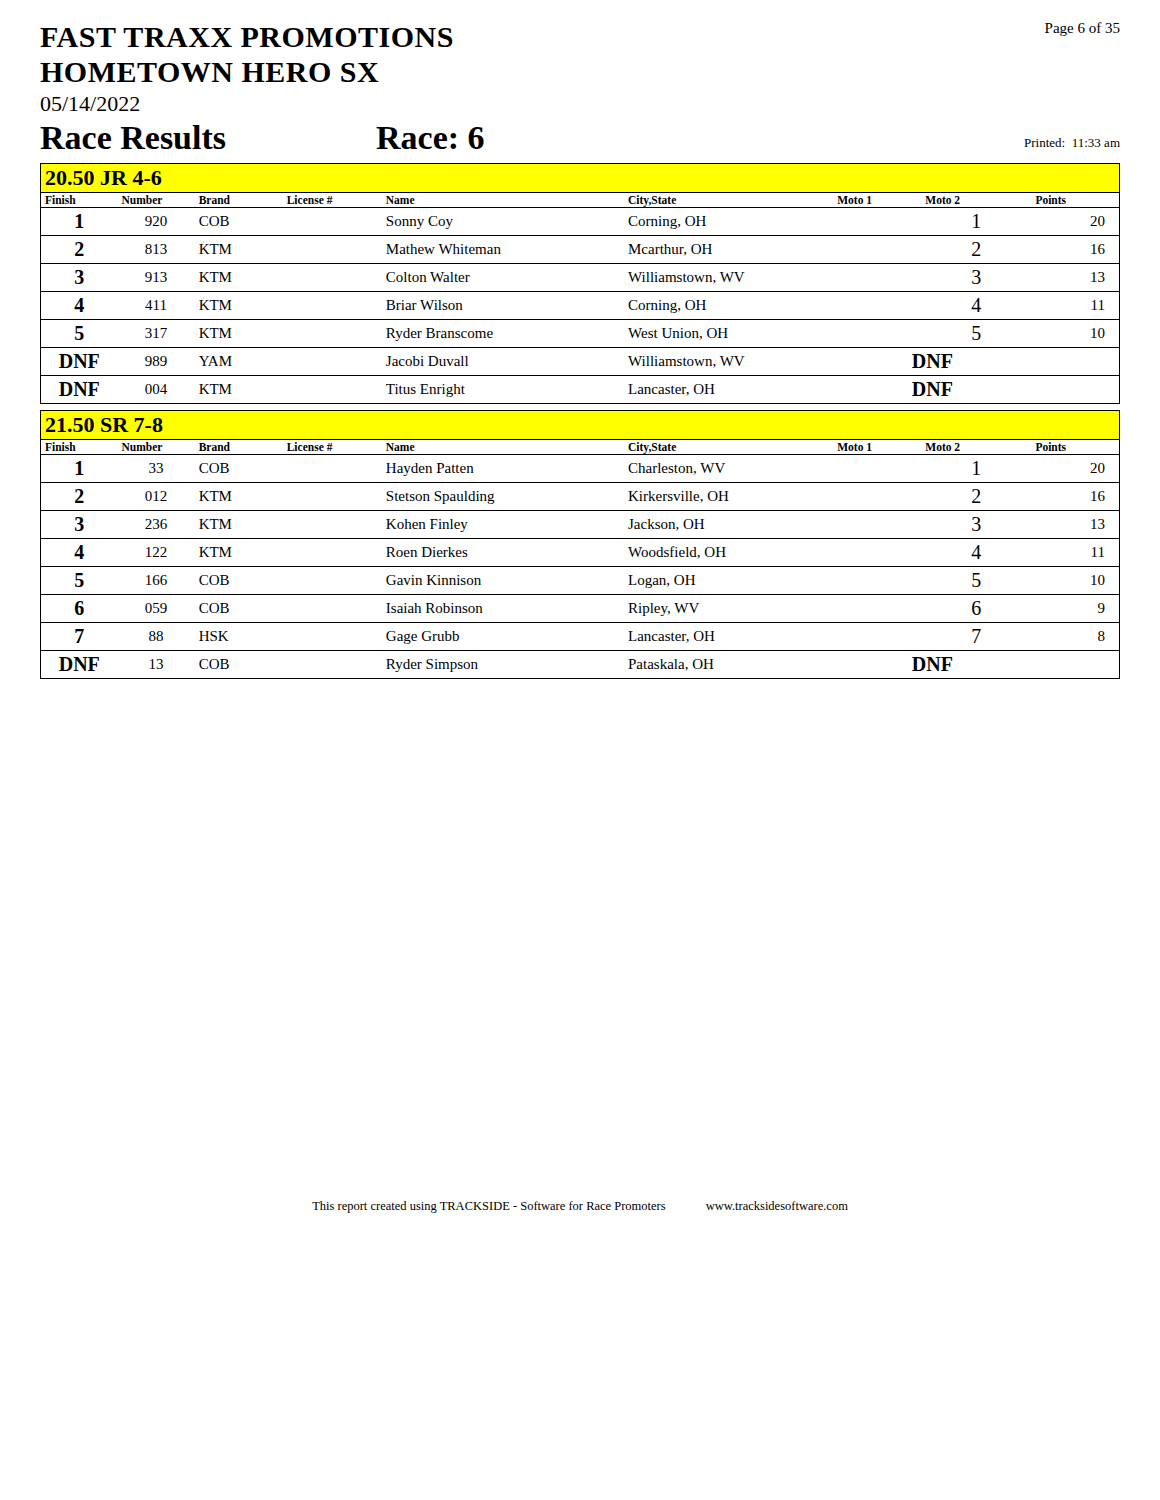Page 6 of 35
FAST TRAXX PROMOTIONS
HOMETOWN HERO SX
05/14/2022
Race Results
Race: 6
Printed: 11:33 am
20.50 JR 4-6
| Finish | Number | Brand | License # | Name | City,State | Moto 1 | Moto 2 | Points |
| --- | --- | --- | --- | --- | --- | --- | --- | --- |
| 1 | 920 | COB | | Sonny Coy | Corning, OH | | 1 | 20 |
| 2 | 813 | KTM | | Mathew Whiteman | Mcarthur, OH | | 2 | 16 |
| 3 | 913 | KTM | | Colton Walter | Williamstown, WV | | 3 | 13 |
| 4 | 411 | KTM | | Briar Wilson | Corning, OH | | 4 | 11 |
| 5 | 317 | KTM | | Ryder Branscome | West Union, OH | | 5 | 10 |
| DNF | 989 | YAM | | Jacobi Duvall | Williamstown, WV | DNF | |
| DNF | 004 | KTM | | Titus Enright | Lancaster, OH | DNF | |
21.50 SR 7-8
| Finish | Number | Brand | License # | Name | City,State | Moto 1 | Moto 2 | Points |
| --- | --- | --- | --- | --- | --- | --- | --- | --- |
| 1 | 33 | COB | | Hayden Patten | Charleston, WV | | 1 | 20 |
| 2 | 012 | KTM | | Stetson Spaulding | Kirkersville, OH | | 2 | 16 |
| 3 | 236 | KTM | | Kohen Finley | Jackson, OH | | 3 | 13 |
| 4 | 122 | KTM | | Roen Dierkes | Woodsfield, OH | | 4 | 11 |
| 5 | 166 | COB | | Gavin Kinnison | Logan, OH | | 5 | 10 |
| 6 | 059 | COB | | Isaiah Robinson | Ripley, WV | | 6 | 9 |
| 7 | 88 | HSK | | Gage Grubb | Lancaster, OH | | 7 | 8 |
| DNF | 13 | COB | | Ryder Simpson | Pataskala, OH | DNF | |
This report created using TRACKSIDE - Software for Race Promoters www.tracksidesoftware.com